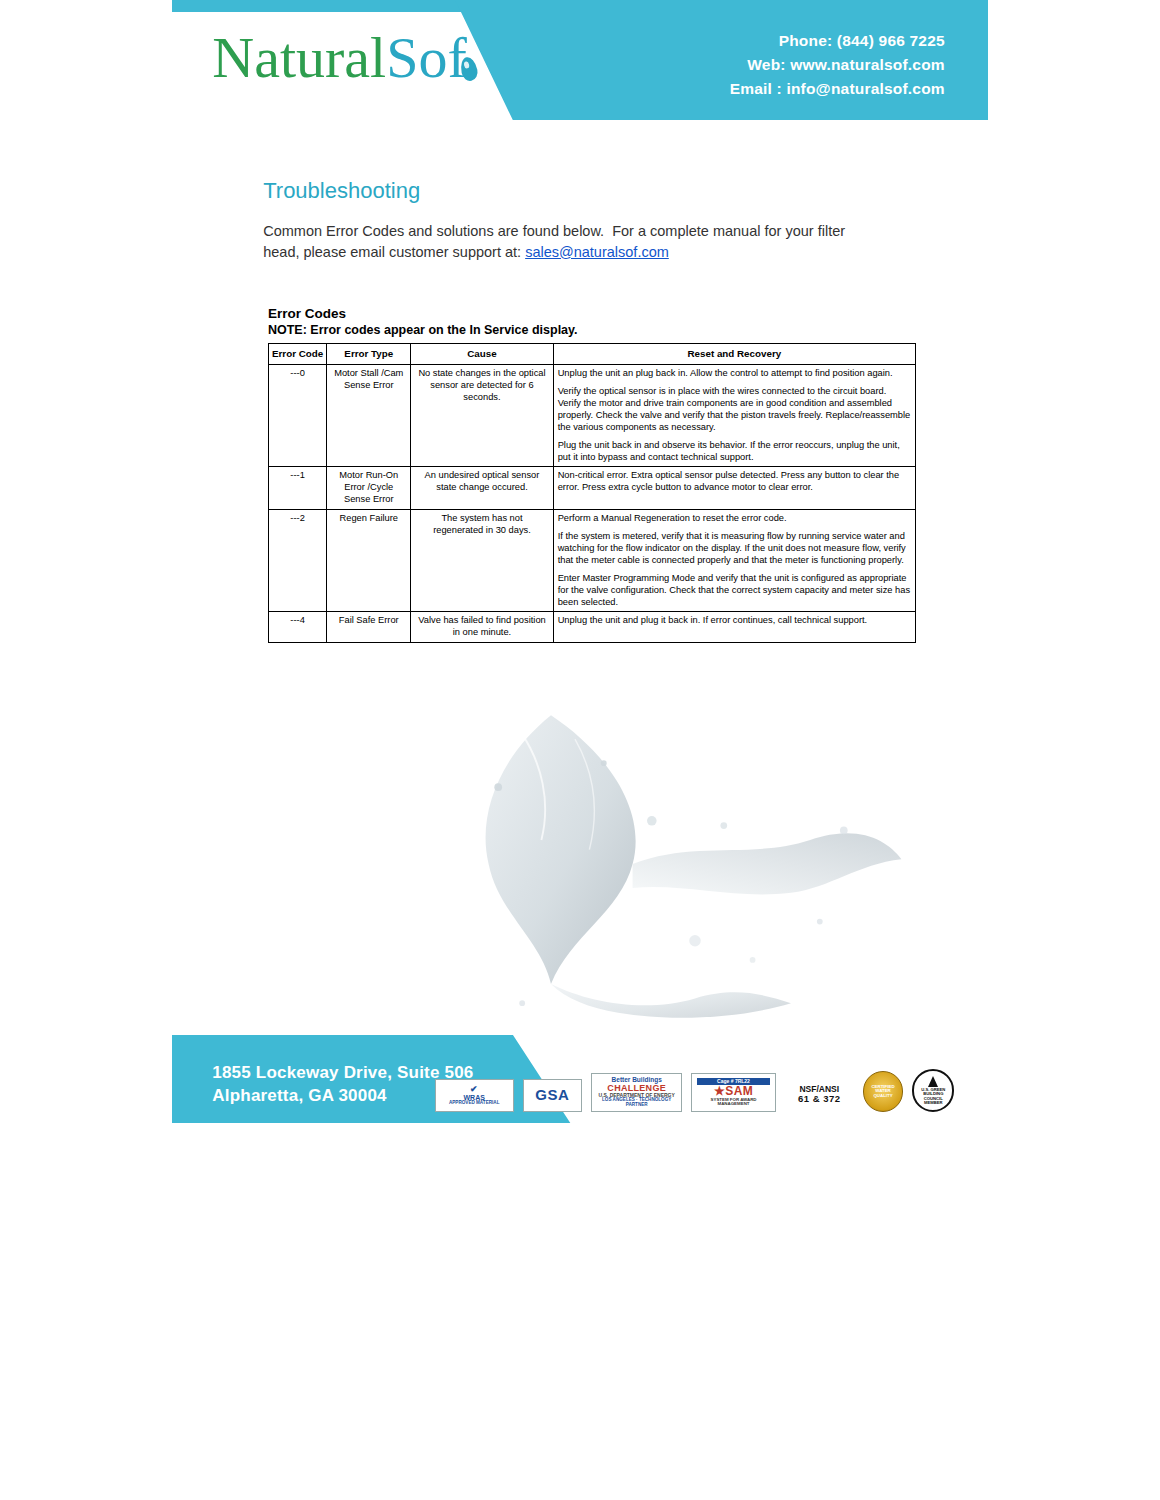Natural Sof
Phone: (844) 966 7225
Web: www.naturalsof.com
Email : info@naturalsof.com
Troubleshooting
Common Error Codes and solutions are found below. For a complete manual for your filter head, please email customer support at: sales@naturalsof.com
Error Codes
NOTE: Error codes appear on the In Service display.
| Error Code | Error Type | Cause | Reset and Recovery |
| --- | --- | --- | --- |
| ---0 | Motor Stall /Cam Sense Error | No state changes in the optical sensor are detected for 6 seconds. | Unplug the unit an plug back in. Allow the control to attempt to find position again. Verify the optical sensor is in place with the wires connected to the circuit board. Verify the motor and drive train components are in good condition and assembled properly. Check the valve and verify that the piston travels freely. Replace/reassemble the various components as necessary. Plug the unit back in and observe its behavior. If the error reoccurs, unplug the unit, put it into bypass and contact technical support. |
| ---1 | Motor Run-On Error /Cycle Sense Error | An undesired optical sensor state change occured. | Non-critical error. Extra optical sensor pulse detected. Press any button to clear the error. Press extra cycle button to advance motor to clear error. |
| ---2 | Regen Failure | The system has not regenerated in 30 days. | Perform a Manual Regeneration to reset the error code. If the system is metered, verify that it is measuring flow by running service water and watching for the flow indicator on the display. If the unit does not measure flow, verify that the meter cable is connected properly and that the meter is functioning properly. Enter Master Programming Mode and verify that the unit is configured as appropriate for the valve configuration. Check that the correct system capacity and meter size has been selected. |
| ---4 | Fail Safe Error | Valve has failed to find position in one minute. | Unplug the unit and plug it back in. If error continues, call technical support. |
1855 Lockeway Drive, Suite 506
Alpharetta, GA 30004
✔WRAS
APPROVED MATERIAL
GSA
Better Buildings CHALLENGE U.S. DEPARTMENT OF ENERGY LOS ANGELES · TECHNOLOGY PARTNER
Cage # 7RL22 ★SAM SYSTEM FOR AWARD MANAGEMENT
NSF/ANSI 61 & 372
CERTIFIED WATER QUALITY
U.S. GREEN BUILDING COUNCIL MEMBER